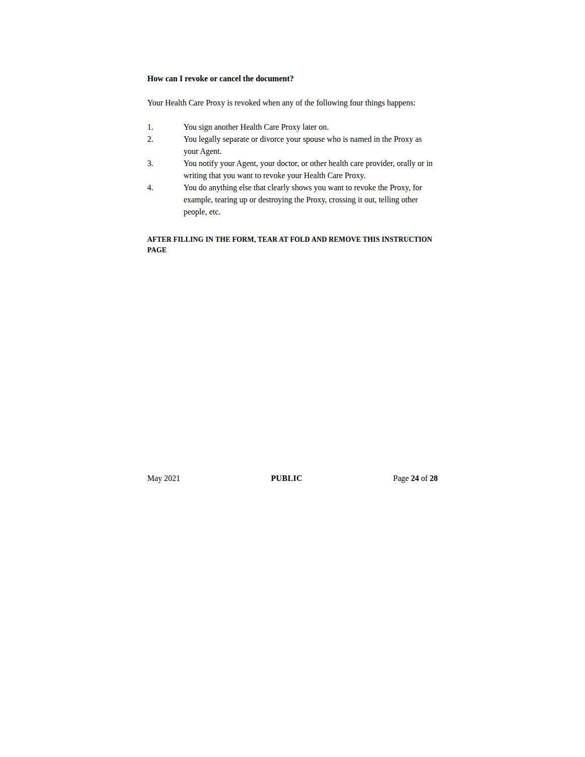How can I revoke or cancel the document?
Your Health Care Proxy is revoked when any of the following four things happens:
You sign another Health Care Proxy later on.
You legally separate or divorce your spouse who is named in the Proxy as your Agent.
You notify your Agent, your doctor, or other health care provider, orally or in writing that you want to revoke your Health Care Proxy.
You do anything else that clearly shows you want to revoke the Proxy, for example, tearing up or destroying the Proxy, crossing it out, telling other people, etc.
AFTER FILLING IN THE FORM, TEAR AT FOLD AND REMOVE THIS INSTRUCTION PAGE
May 2021
PUBLIC
Page 24 of 28